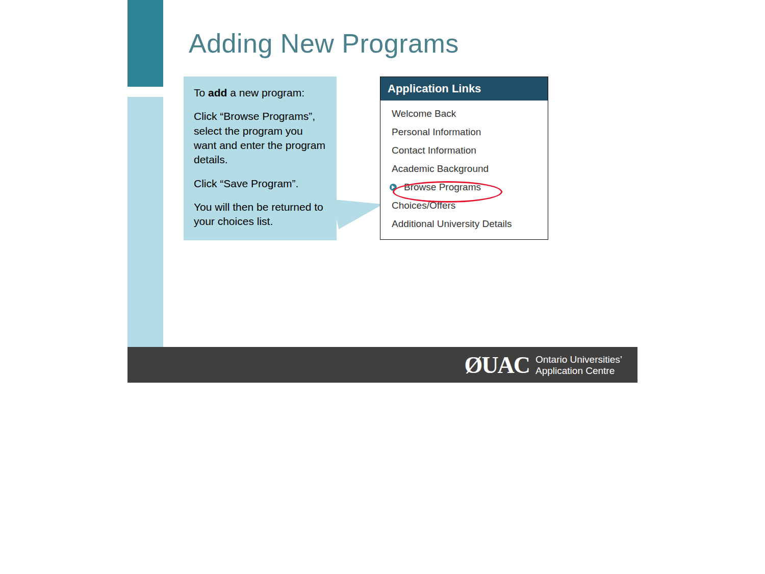Adding New Programs
To add a new program:
Click “Browse Programs”, select the program you want and enter the program details.
Click “Save Program”.
You will then be returned to your choices list.
Application Links
Welcome Back
Personal Information
Contact Information
Academic Background
Browse Programs
Choices/Offers
Additional University Details
ØUAC Ontario Universities’
Application Centre